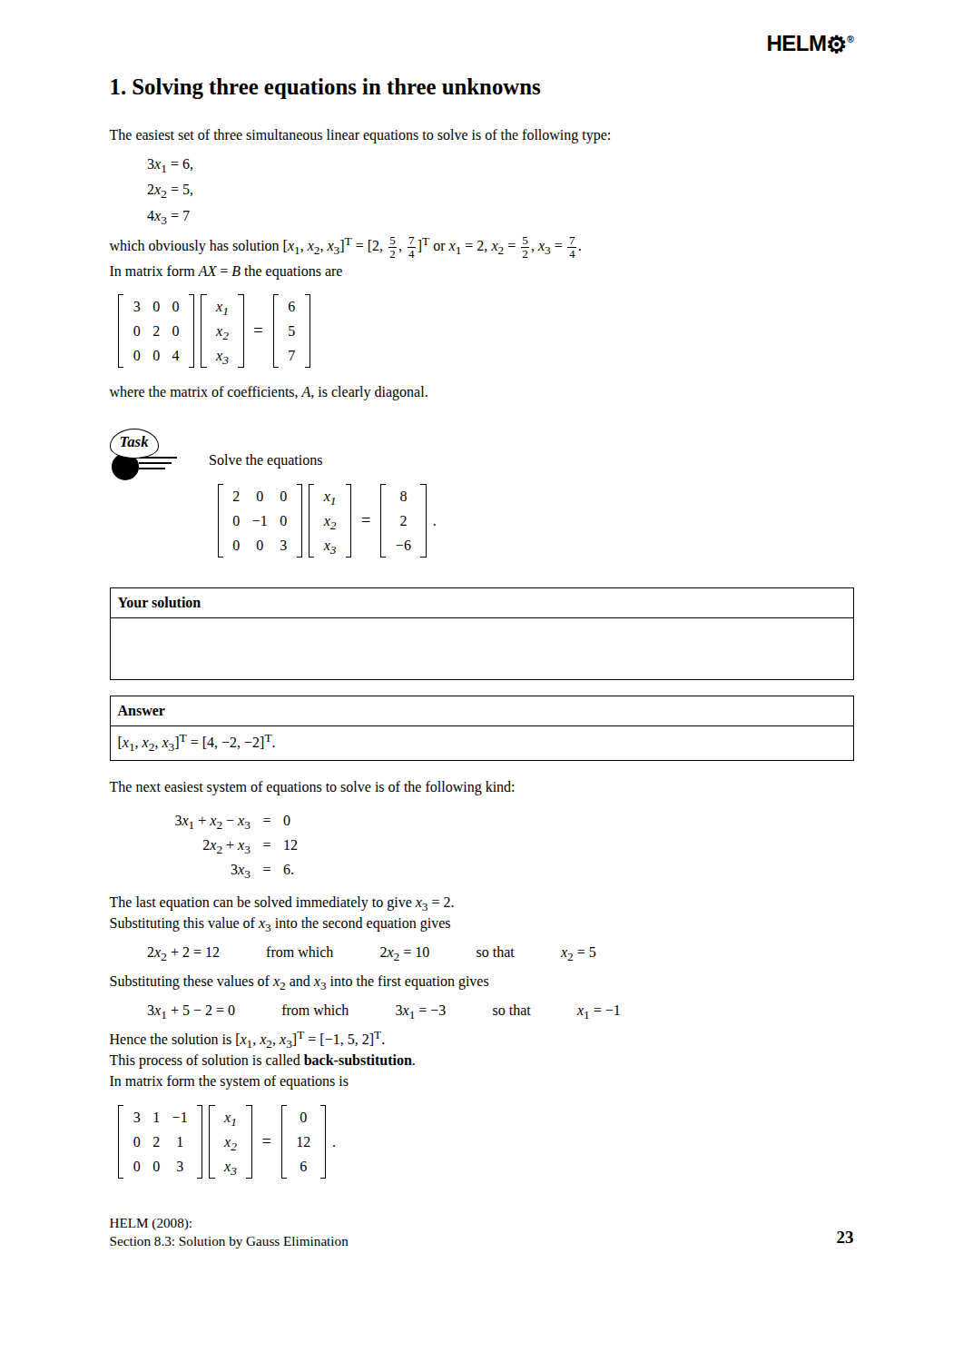HELM⚙®
1. Solving three equations in three unknowns
The easiest set of three simultaneous linear equations to solve is of the following type:
3x1 = 6,
2x2 = 5,
4x3 = 7
which obviously has solution [x1, x2, x3]T = [2, 52, 74]T or x1 = 2, x2 = 52, x3 = 74.
In matrix form AX = B the equations are
| 3 | 0 | 0 |
| 0 | 2 | 0 |
| 0 | 0 | 4 |
| x 1 |
| x 2 |
| x 3 |
=
| 6 |
| 5 |
| 7 |
where the matrix of coefficients, A, is clearly diagonal.
Task
Solve the equations
| 2 | 0 | 0 |
| 0 | −1 | 0 |
| 0 | 0 | 3 |
| x 1 |
| x 2 |
| x 3 |
=
| 8 |
| 2 |
| −6 |
.
Your solution
Answer
[x1, x2, x3]T = [4, −2, −2]T.
The next easiest system of equations to solve is of the following kind:
| 3 x 1 + x 2 − x 3 | = | 0 |
| 2 x 2 + x 3 | = | 12 |
| 3 x 3 | = | 6. |
The last equation can be solved immediately to give x3 = 2.
Substituting this value of x3 into the second equation gives
2x2 + 2 = 12 from which 2x2 = 10 so that x2 = 5
Substituting these values of x2 and x3 into the first equation gives
3x1 + 5 − 2 = 0 from which 3x1 = −3 so that x1 = −1
Hence the solution is [x1, x2, x3]T = [−1, 5, 2]T.
This process of solution is called back-substitution.
In matrix form the system of equations is
| 3 | 1 | −1 |
| 0 | 2 | 1 |
| 0 | 0 | 3 |
| x 1 |
| x 2 |
| x 3 |
=
| 0 |
| 12 |
| 6 |
.
HELM (2008):
Section 8.3: Solution by Gauss Elimination
23